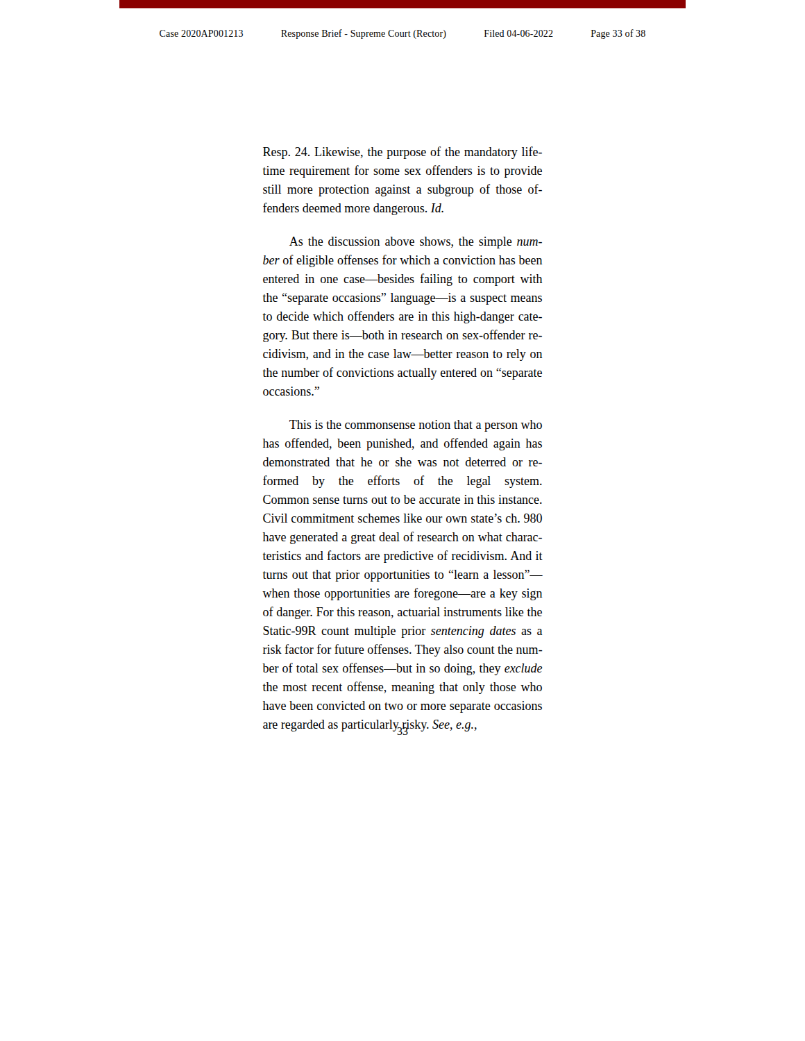Case 2020AP001213 Response Brief - Supreme Court (Rector) Filed 04-06-2022 Page 33 of 38
Resp. 24. Likewise, the purpose of the mandatory lifetime requirement for some sex offenders is to provide still more protection against a subgroup of those offenders deemed more dangerous. Id.
As the discussion above shows, the simple number of eligible offenses for which a conviction has been entered in one case—besides failing to comport with the “separate occasions” language—is a suspect means to decide which offenders are in this high-danger category. But there is—both in research on sex-offender recidivism, and in the case law—better reason to rely on the number of convictions actually entered on “separate occasions.”
This is the commonsense notion that a person who has offended, been punished, and offended again has demonstrated that he or she was not deterred or reformed by the efforts of the legal system. Common sense turns out to be accurate in this instance. Civil commitment schemes like our own state’s ch. 980 have generated a great deal of research on what characteristics and factors are predictive of recidivism. And it turns out that prior opportunities to “learn a lesson”—when those opportunities are foregone—are a key sign of danger. For this reason, actuarial instruments like the Static-99R count multiple prior sentencing dates as a risk factor for future offenses. They also count the number of total sex offenses—but in so doing, they exclude the most recent offense, meaning that only those who have been convicted on two or more separate occasions are regarded as particularly risky. See, e.g.,
33